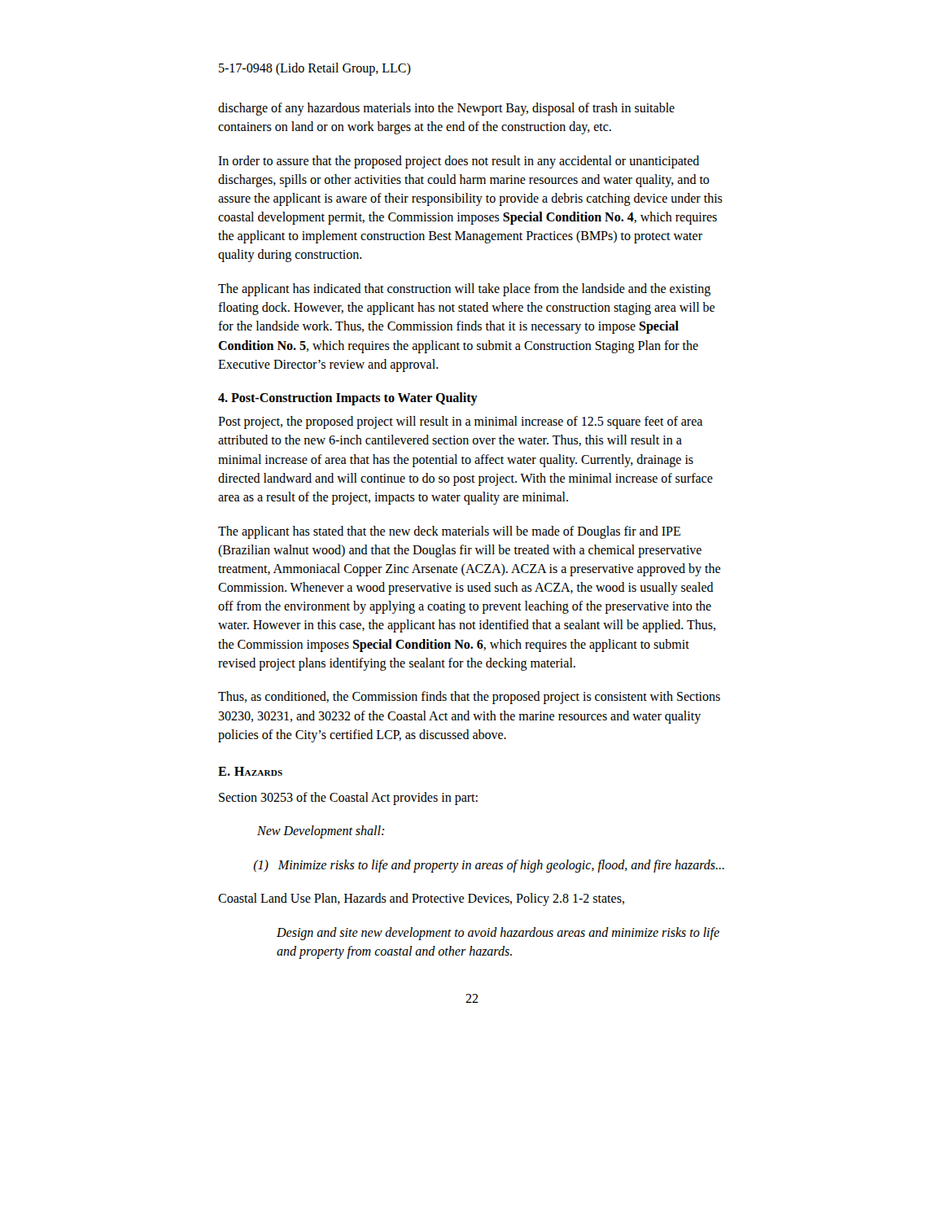5-17-0948 (Lido Retail Group, LLC)
discharge of any hazardous materials into the Newport Bay, disposal of trash in suitable containers on land or on work barges at the end of the construction day, etc.
In order to assure that the proposed project does not result in any accidental or unanticipated discharges, spills or other activities that could harm marine resources and water quality, and to assure the applicant is aware of their responsibility to provide a debris catching device under this coastal development permit, the Commission imposes Special Condition No. 4, which requires the applicant to implement construction Best Management Practices (BMPs) to protect water quality during construction.
The applicant has indicated that construction will take place from the landside and the existing floating dock. However, the applicant has not stated where the construction staging area will be for the landside work. Thus, the Commission finds that it is necessary to impose Special Condition No. 5, which requires the applicant to submit a Construction Staging Plan for the Executive Director’s review and approval.
4. Post-Construction Impacts to Water Quality
Post project, the proposed project will result in a minimal increase of 12.5 square feet of area attributed to the new 6-inch cantilevered section over the water. Thus, this will result in a minimal increase of area that has the potential to affect water quality. Currently, drainage is directed landward and will continue to do so post project. With the minimal increase of surface area as a result of the project, impacts to water quality are minimal.
The applicant has stated that the new deck materials will be made of Douglas fir and IPE (Brazilian walnut wood) and that the Douglas fir will be treated with a chemical preservative treatment, Ammoniacal Copper Zinc Arsenate (ACZA). ACZA is a preservative approved by the Commission. Whenever a wood preservative is used such as ACZA, the wood is usually sealed off from the environment by applying a coating to prevent leaching of the preservative into the water. However in this case, the applicant has not identified that a sealant will be applied. Thus, the Commission imposes Special Condition No. 6, which requires the applicant to submit revised project plans identifying the sealant for the decking material.
Thus, as conditioned, the Commission finds that the proposed project is consistent with Sections 30230, 30231, and 30232 of the Coastal Act and with the marine resources and water quality policies of the City’s certified LCP, as discussed above.
E. Hazards
Section 30253 of the Coastal Act provides in part:
New Development shall:
(1) Minimize risks to life and property in areas of high geologic, flood, and fire hazards...
Coastal Land Use Plan, Hazards and Protective Devices, Policy 2.8 1-2 states,
Design and site new development to avoid hazardous areas and minimize risks to life and property from coastal and other hazards.
22